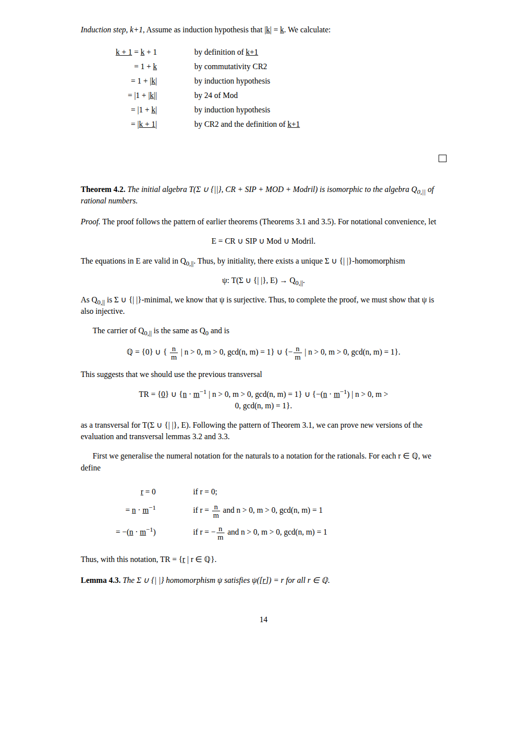Induction step, k+1, Assume as induction hypothesis that |k| = k. We calculate:
| k + 1 = k + 1 | by definition of k+1 |
| = 1 + k | by commutativity CR2 |
| = 1 + / k / | by induction hypothesis |
| = /1 + / k // | by 24 of Mod |
| = /1 + k / | by induction hypothesis |
| = / k + 1 / | by CR2 and the definition of k+1 |
Theorem 4.2. The initial algebra T(Σ ∪ {||}, CR + SIP + MOD + Modril) is isomorphic to the algebra Q0,|| of rational numbers.
Proof. The proof follows the pattern of earlier theorems (Theorems 3.1 and 3.5). For notational convenience, let
E = CR ∪ SIP ∪ Mod ∪ Modril.
The equations in E are valid in Q0,||. Thus, by initiality, there exists a unique Σ ∪ {| |}-homomorphism
ψ: T(Σ ∪ {| |}, E) → Q0,||.
As Q0,|| is Σ ∪ {| |}-minimal, we know that ψ is surjective. Thus, to complete the proof, we must show that ψ is also injective.
The carrier of Q0,|| is the same as Q0 and is
ℚ = {0} ∪ { nm | n > 0, m > 0, gcd(n, m) = 1} ∪ {−nm | n > 0, m > 0, gcd(n, m) = 1}.
This suggests that we should use the previous transversal
TR = {0} ∪ {n · m−1 | n > 0, m > 0, gcd(n, m) = 1} ∪ {−(n · m−1) | n > 0, m >
0, gcd(n, m) = 1}.
as a transversal for T(Σ ∪ {| |}, E). Following the pattern of Theorem 3.1, we can prove new versions of the evaluation and transversal lemmas 3.2 and 3.3.
First we generalise the numeral notation for the naturals to a notation for the rationals. For each r ∈ ℚ, we define
| r = 0 | if r = 0; |
| = n · m −1 | if r = n m and n > 0, m > 0, gcd(n, m) = 1 |
| = −( n · m −1 ) | if r = − n m and n > 0, m > 0, gcd(n, m) = 1 |
Thus, with this notation, TR = {r | r ∈ ℚ}.
Lemma 4.3. The Σ ∪ {| |} homomorphism ψ satisfies ψ([r]) = r for all r ∈ ℚ.
14